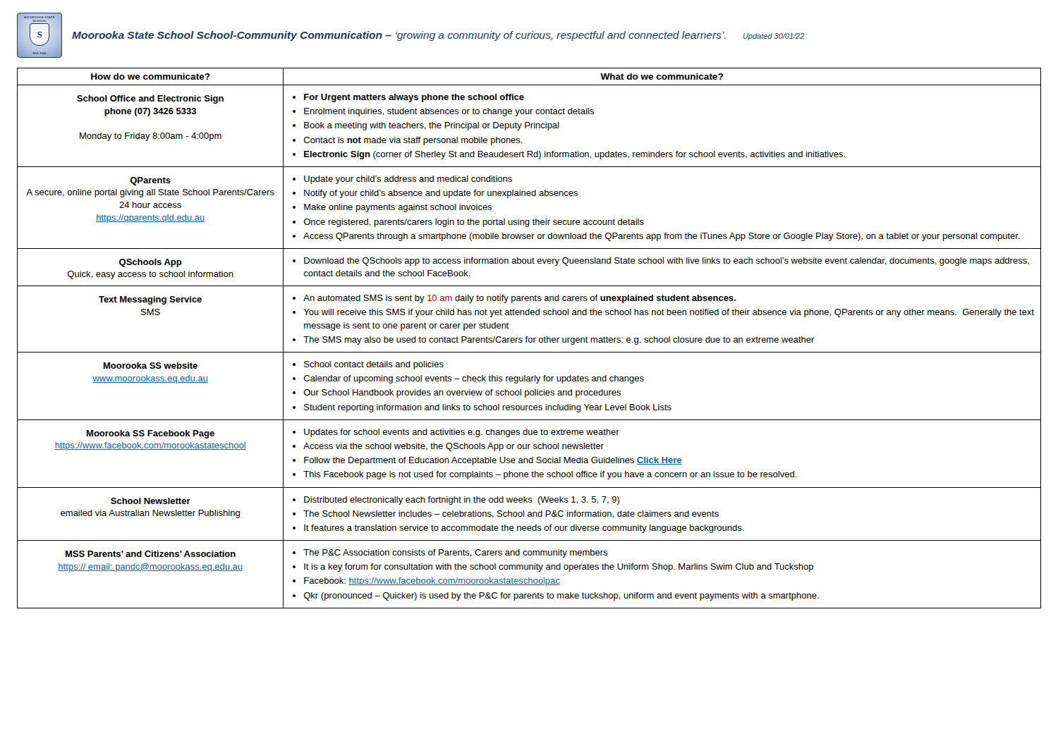MOOROOKA STATE SCHOOL
S
EST. 1926
Moorooka State School School-Community Communication – ‘growing a community of curious, respectful and connected learners’. Updated 30/01/22
| How do we communicate? | What do we communicate? |
| --- | --- |
| School Office and Electronic Sign phone (07) 3426 5333 Monday to Friday 8:00am - 4:00pm | For Urgent matters always phone the school office Enrolment inquiries, student absences or to change your contact details Book a meeting with teachers, the Principal or Deputy Principal Contact is not made via staff personal mobile phones. Electronic Sign (corner of Sherley St and Beaudesert Rd) information, updates, reminders for school events, activities and initiatives. |
| QParents A secure, online portal giving all State School Parents/Carers 24 hour access https://qparents.qld.edu.au | Update your child’s address and medical conditions Notify of your child’s absence and update for unexplained absences Make online payments against school invoices Once registered, parents/carers login to the portal using their secure account details Access QParents through a smartphone (mobile browser or download the QParents app from the iTunes App Store or Google Play Store), on a tablet or your personal computer. |
| QSchools App Quick, easy access to school information | Download the QSchools app to access information about every Queensland State school with live links to each school’s website event calendar, documents, google maps address, contact details and the school FaceBook. |
| Text Messaging Service SMS | An automated SMS is sent by 10 am daily to notify parents and carers of unexplained student absences. You will receive this SMS if your child has not yet attended school and the school has not been notified of their absence via phone, QParents or any other means. Generally the text message is sent to one parent or carer per student The SMS may also be used to contact Parents/Carers for other urgent matters; e.g. school closure due to an extreme weather |
| Moorooka SS website www.moorookass.eq.edu.au | School contact details and policies Calendar of upcoming school events – check this regularly for updates and changes Our School Handbook provides an overview of school policies and procedures Student reporting information and links to school resources including Year Level Book Lists |
| Moorooka SS Facebook Page https://www.facebook.com/morookastateschool | Updates for school events and activities e.g. changes due to extreme weather Access via the school website, the QSchools App or our school newsletter Follow the Department of Education Acceptable Use and Social Media Guidelines Click Here This Facebook page is not used for complaints – phone the school office if you have a concern or an issue to be resolved. |
| School Newsletter emailed via Australian Newsletter Publishing | Distributed electronically each fortnight in the odd weeks (Weeks 1, 3. 5, 7, 9) The School Newsletter includes – celebrations, School and P&C information, date claimers and events It features a translation service to accommodate the needs of our diverse community language backgrounds. |
| MSS Parents’ and Citizens’ Association https:// email: pandc@moorookass.eq.edu.au | The P&C Association consists of Parents, Carers and community members It is a key forum for consultation with the school community and operates the Uniform Shop. Marlins Swim Club and Tuckshop Facebook: https://www.facebook.com/moorookastateschoolpac Qkr (pronounced – Quicker) is used by the P&C for parents to make tuckshop, uniform and event payments with a smartphone. |